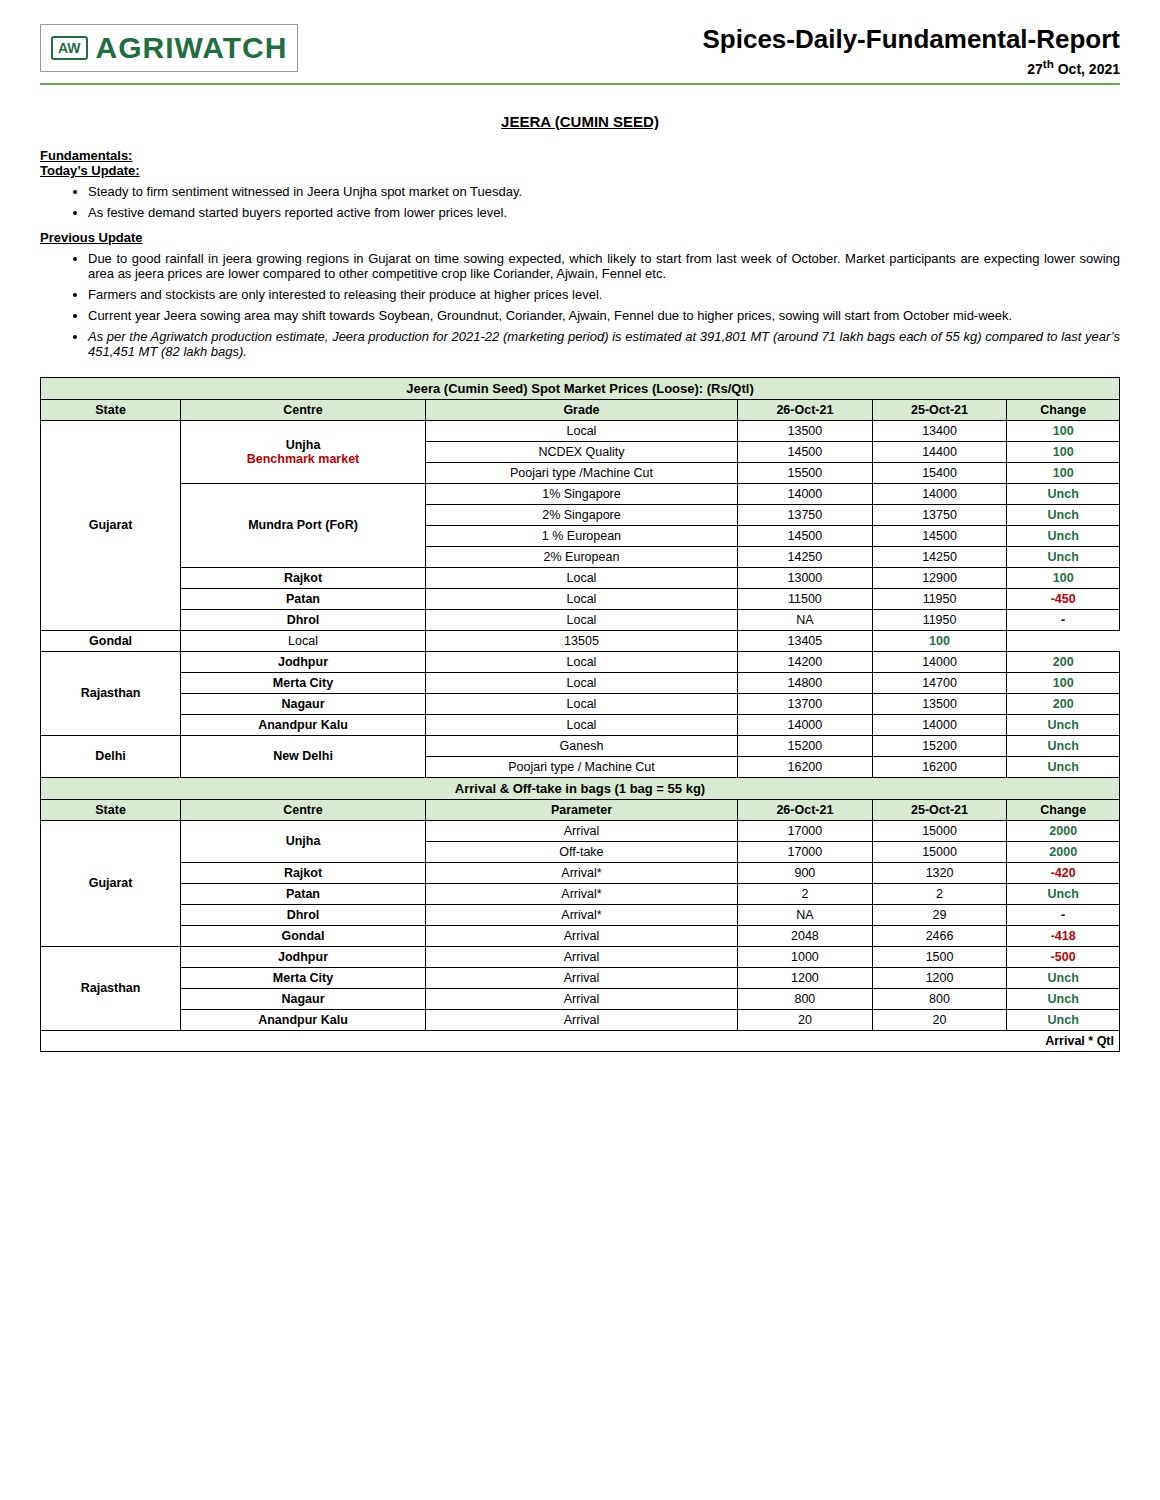AW AGRIWATCH
Spices-Daily-Fundamental-Report
27th Oct, 2021
JEERA (CUMIN SEED)
Fundamentals:
Today’s Update:
Steady to firm sentiment witnessed in Jeera Unjha spot market on Tuesday.
As festive demand started buyers reported active from lower prices level.
Previous Update
Due to good rainfall in jeera growing regions in Gujarat on time sowing expected, which likely to start from last week of October. Market participants are expecting lower sowing area as jeera prices are lower compared to other competitive crop like Coriander, Ajwain, Fennel etc.
Farmers and stockists are only interested to releasing their produce at higher prices level.
Current year Jeera sowing area may shift towards Soybean, Groundnut, Coriander, Ajwain, Fennel due to higher prices, sowing will start from October mid-week.
As per the Agriwatch production estimate, Jeera production for 2021-22 (marketing period) is estimated at 391,801 MT (around 71 lakh bags each of 55 kg) compared to last year’s 451,451 MT (82 lakh bags).
| Jeera (Cumin Seed) Spot Market Prices (Loose): (Rs/Qtl) |
| State | Centre | Grade | 26-Oct-21 | 25-Oct-21 | Change |
| Gujarat | Unjha Benchmark market | Local | 13500 | 13400 | 100 |
| NCDEX Quality | 14500 | 14400 | 100 |
| Poojari type /Machine Cut | 15500 | 15400 | 100 |
| Mundra Port (FoR) | 1% Singapore | 14000 | 14000 | Unch |
| 2% Singapore | 13750 | 13750 | Unch |
| 1 % European | 14500 | 14500 | Unch |
| 2% European | 14250 | 14250 | Unch |
| Rajkot | Local | 13000 | 12900 | 100 |
| Patan | Local | 11500 | 11950 | -450 |
| Dhrol | Local | NA | 11950 | - |
| Gondal | Local | 13505 | 13405 | 100 |
| Rajasthan | Jodhpur | Local | 14200 | 14000 | 200 |
| Merta City | Local | 14800 | 14700 | 100 |
| Nagaur | Local | 13700 | 13500 | 200 |
| Anandpur Kalu | Local | 14000 | 14000 | Unch |
| Delhi | New Delhi | Ganesh | 15200 | 15200 | Unch |
| Poojari type / Machine Cut | 16200 | 16200 | Unch |
| Arrival & Off-take in bags (1 bag = 55 kg) |
| State | Centre | Parameter | 26-Oct-21 | 25-Oct-21 | Change |
| Gujarat | Unjha | Arrival | 17000 | 15000 | 2000 |
| Off-take | 17000 | 15000 | 2000 |
| Rajkot | Arrival* | 900 | 1320 | -420 |
| Patan | Arrival* | 2 | 2 | Unch |
| Dhrol | Arrival* | NA | 29 | - |
| Gondal | Arrival | 2048 | 2466 | -418 |
| Rajasthan | Jodhpur | Arrival | 1000 | 1500 | -500 |
| Merta City | Arrival | 1200 | 1200 | Unch |
| Nagaur | Arrival | 800 | 800 | Unch |
| Anandpur Kalu | Arrival | 20 | 20 | Unch |
| Arrival * Qtl |